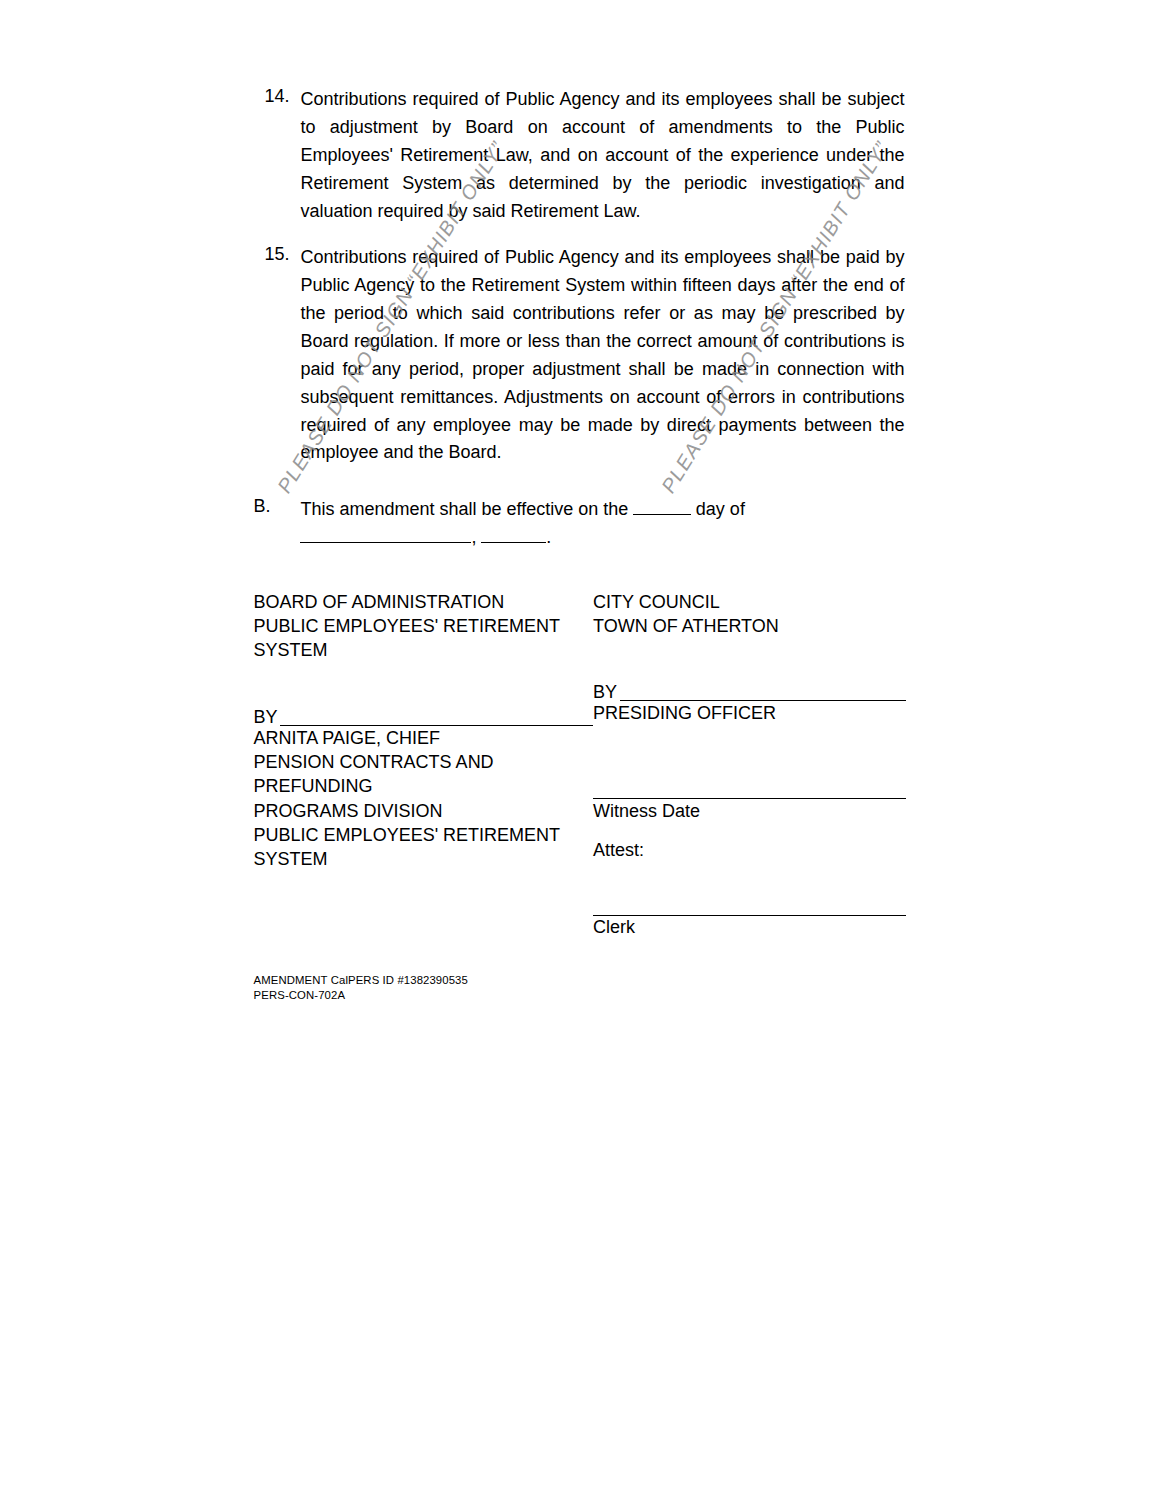14.
Contributions required of Public Agency and its employees shall be subject to adjustment by Board on account of amendments to the Public Employees' Retirement Law, and on account of the experience under the Retirement System as determined by the periodic investigation and valuation required by said Retirement Law.
15.
Contributions required of Public Agency and its employees shall be paid by Public Agency to the Retirement System within fifteen days after the end of the period to which said contributions refer or as may be prescribed by Board regulation. If more or less than the correct amount of contributions is paid for any period, proper adjustment shall be made in connection with subsequent remittances. Adjustments on account of errors in contributions required of any employee may be made by direct payments between the employee and the Board.
B.
This amendment shall be effective on the day of , .
| BOARD OF ADMINISTRATION PUBLIC EMPLOYEES' RETIREMENT SYSTEM BY ARNITA PAIGE, CHIEF PENSION CONTRACTS AND PREFUNDING PROGRAMS DIVISION PUBLIC EMPLOYEES' RETIREMENT SYSTEM | CITY COUNCIL TOWN OF ATHERTON BY PRESIDING OFFICER Witness Date Attest: Clerk |
PLEASE DO NOT SIGN “EXHIBIT ONLY”
PLEASE DO NOT SIGN “EXHIBIT ONLY”
AMENDMENT CalPERS ID #1382390535
PERS-CON-702A